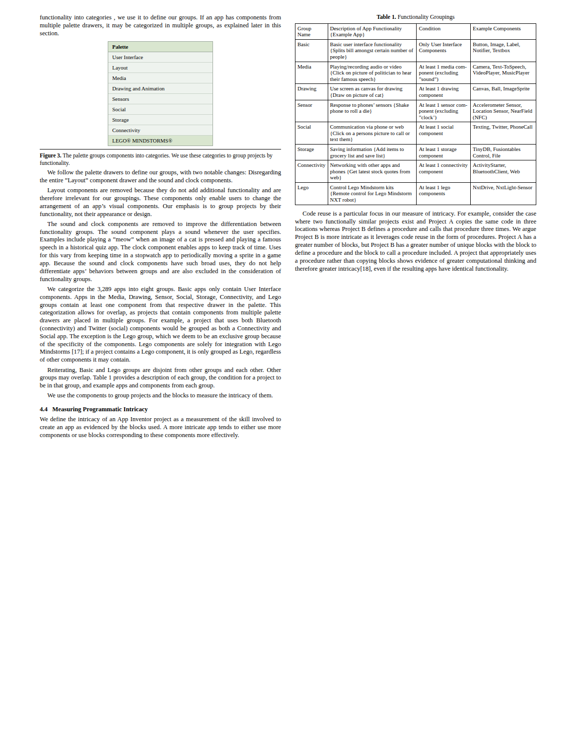functionality into categories , we use it to define our groups. If an app has components from multiple palette drawers, it may be categorized in multiple groups, as explained later in this section.
Palette
User Interface
Layout
Media
Drawing and Animation
Sensors
Social
Storage
Connectivity
LEGO® MINDSTORMS®
Figure 3. The palette groups components into categories. We use these categories to group projects by functionality.
We follow the palette drawers to define our groups, with two notable changes: Disregarding the entire ”Layout” component drawer and the sound and clock components.
Layout components are removed because they do not add additional functionality and are therefore irrelevant for our groupings. These components only enable users to change the arrangement of an app’s visual components. Our emphasis is to group projects by their functionality, not their appearance or design.
The sound and clock components are removed to improve the differentiation between functionality groups. The sound component plays a sound whenever the user specifies. Examples include playing a ”meow” when an image of a cat is pressed and playing a famous speech in a historical quiz app. The clock component enables apps to keep track of time. Uses for this vary from keeping time in a stopwatch app to periodically moving a sprite in a game app. Because the sound and clock components have such broad uses, they do not help differentiate apps’ behaviors between groups and are also excluded in the consideration of functionality groups.
We categorize the 3,289 apps into eight groups. Basic apps only contain User Interface components. Apps in the Media, Drawing, Sensor, Social, Storage, Connectivity, and Lego groups contain at least one component from that respective drawer in the palette. This categorization allows for overlap, as projects that contain components from multiple palette drawers are placed in multiple groups. For example, a project that uses both Bluetooth (connectivity) and Twitter (social) components would be grouped as both a Connectivity and Social app. The exception is the Lego group, which we deem to be an exclusive group because of the specificity of the components. Lego components are solely for integration with Lego Mindstorms [17]; if a project contains a Lego component, it is only grouped as Lego, regardless of other components it may contain.
Reiterating, Basic and Lego groups are disjoint from other groups and each other. Other groups may overlap. Table 1 provides a description of each group, the condition for a project to be in that group, and example apps and components from each group.
We use the components to group projects and the blocks to measure the intricacy of them.
4.4 Measuring Programmatic Intricacy
We define the intricacy of an App Inventor project as a measurement of the skill involved to create an app as evidenced by the blocks used. A more intricate app tends to either use more components or use blocks corresponding to these components more effectively.
Table 1. Functionality Groupings
| Group Name | Description of App Functionality {Example App} | Condition | Example Components |
| --- | --- | --- | --- |
| Basic | Basic user interface functionality {Splits bill amongst certain number of people} | Only User Interface Components | Button, Image, Label, Notifier, Textbox |
| Media | Playing/recording audio or video {Click on picture of politician to hear their famous speech} | At least 1 media component (excluding ”sound”) | Camera, Text-ToSpeech, VideoPlayer, MusicPlayer |
| Drawing | Use screen as canvas for drawing {Draw on picture of cat} | At least 1 drawing component | Canvas, Ball, ImageSprite |
| Sensor | Response to phones’ sensors {Shake phone to roll a die} | At least 1 sensor component (excluding ”clock’) | Accelerometer Sensor, Location Sensor, NearField (NFC) |
| Social | Communication via phone or web {Click on a persons picture to call or text them} | At least 1 social component | Texting, Twitter, PhoneCall |
| Storage | Saving information {Add items to grocery list and save list} | At least 1 storage component | TinyDB, Fusiontables Control, File |
| Connectivity | Networking with other apps and phones {Get latest stock quotes from web} | At least 1 connectivity component | ActivityStarter, BluetoothClient, Web |
| Lego | Control Lego Mindstorm kits {Remote control for Lego Mindstorm NXT robot} | At least 1 lego components | NxtDrive, NxtLight-Sensor |
Code reuse is a particular focus in our measure of intricacy. For example, consider the case where two functionally similar projects exist and Project A copies the same code in three locations whereas Project B defines a procedure and calls that procedure three times. We argue Project B is more intricate as it leverages code reuse in the form of procedures. Project A has a greater number of blocks, but Project B has a greater number of unique blocks with the block to define a procedure and the block to call a procedure included. A project that appropriately uses a procedure rather than copying blocks shows evidence of greater computational thinking and therefore greater intricacy[18], even if the resulting apps have identical functionality.